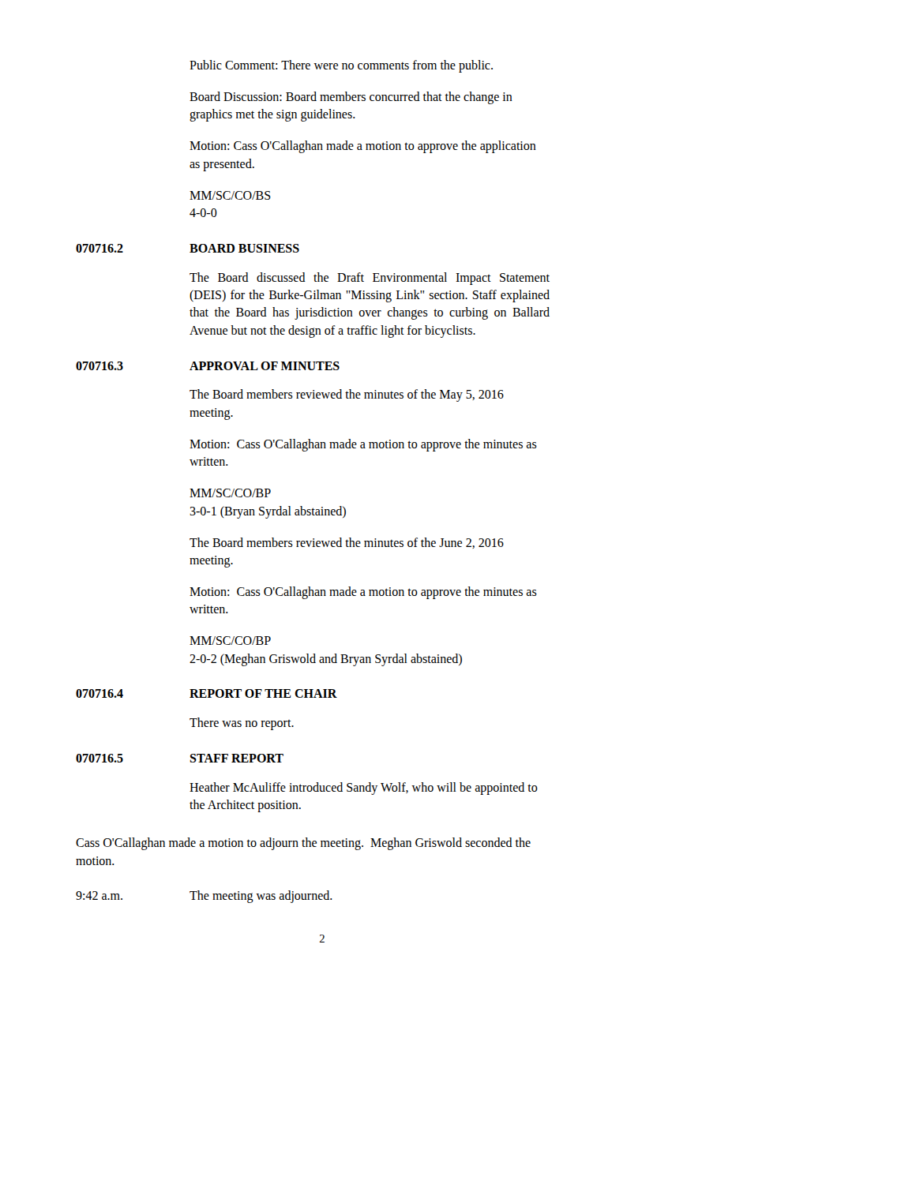Public Comment: There were no comments from the public.
Board Discussion: Board members concurred that the change in graphics met the sign guidelines.
Motion: Cass O'Callaghan made a motion to approve the application as presented.
MM/SC/CO/BS
4-0-0
070716.2
BOARD BUSINESS
The Board discussed the Draft Environmental Impact Statement (DEIS) for the Burke-Gilman "Missing Link" section. Staff explained that the Board has jurisdiction over changes to curbing on Ballard Avenue but not the design of a traffic light for bicyclists.
070716.3
APPROVAL OF MINUTES
The Board members reviewed the minutes of the May 5, 2016 meeting.
Motion: Cass O'Callaghan made a motion to approve the minutes as written.
MM/SC/CO/BP
3-0-1 (Bryan Syrdal abstained)
The Board members reviewed the minutes of the June 2, 2016 meeting.
Motion: Cass O'Callaghan made a motion to approve the minutes as written.
MM/SC/CO/BP
2-0-2 (Meghan Griswold and Bryan Syrdal abstained)
070716.4
REPORT OF THE CHAIR
There was no report.
070716.5
STAFF REPORT
Heather McAuliffe introduced Sandy Wolf, who will be appointed to the Architect position.
Cass O'Callaghan made a motion to adjourn the meeting. Meghan Griswold seconded the motion.
9:42 a.m.
The meeting was adjourned.
2